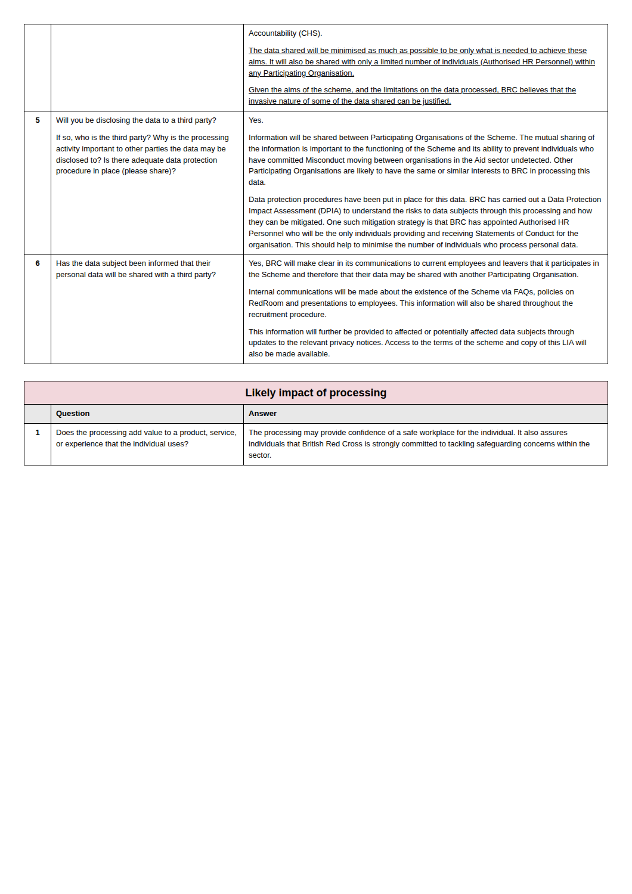| | | Accountability (CHS). The data shared will be minimised as much as possible to be only what is needed to achieve these aims. It will also be shared with only a limited number of individuals (Authorised HR Personnel) within any Participating Organisation. Given the aims of the scheme, and the limitations on the data processed, BRC believes that the invasive nature of some of the data shared can be justified. |
| 5 | Will you be disclosing the data to a third party? If so, who is the third party? Why is the processing activity important to other parties the data may be disclosed to? Is there adequate data protection procedure in place (please share)? | Yes. Information will be shared between Participating Organisations of the Scheme. The mutual sharing of the information is important to the functioning of the Scheme and its ability to prevent individuals who have committed Misconduct moving between organisations in the Aid sector undetected. Other Participating Organisations are likely to have the same or similar interests to BRC in processing this data. Data protection procedures have been put in place for this data. BRC has carried out a Data Protection Impact Assessment (DPIA) to understand the risks to data subjects through this processing and how they can be mitigated. One such mitigation strategy is that BRC has appointed Authorised HR Personnel who will be the only individuals providing and receiving Statements of Conduct for the organisation. This should help to minimise the number of individuals who process personal data. |
| 6 | Has the data subject been informed that their personal data will be shared with a third party? | Yes, BRC will make clear in its communications to current employees and leavers that it participates in the Scheme and therefore that their data may be shared with another Participating Organisation. Internal communications will be made about the existence of the Scheme via FAQs, policies on RedRoom and presentations to employees. This information will also be shared throughout the recruitment procedure. This information will further be provided to affected or potentially affected data subjects through updates to the relevant privacy notices. Access to the terms of the scheme and copy of this LIA will also be made available. |
| Likely impact of processing |
| | Question | Answer |
| 1 | Does the processing add value to a product, service, or experience that the individual uses? | The processing may provide confidence of a safe workplace for the individual. It also assures individuals that British Red Cross is strongly committed to tackling safeguarding concerns within the sector. |